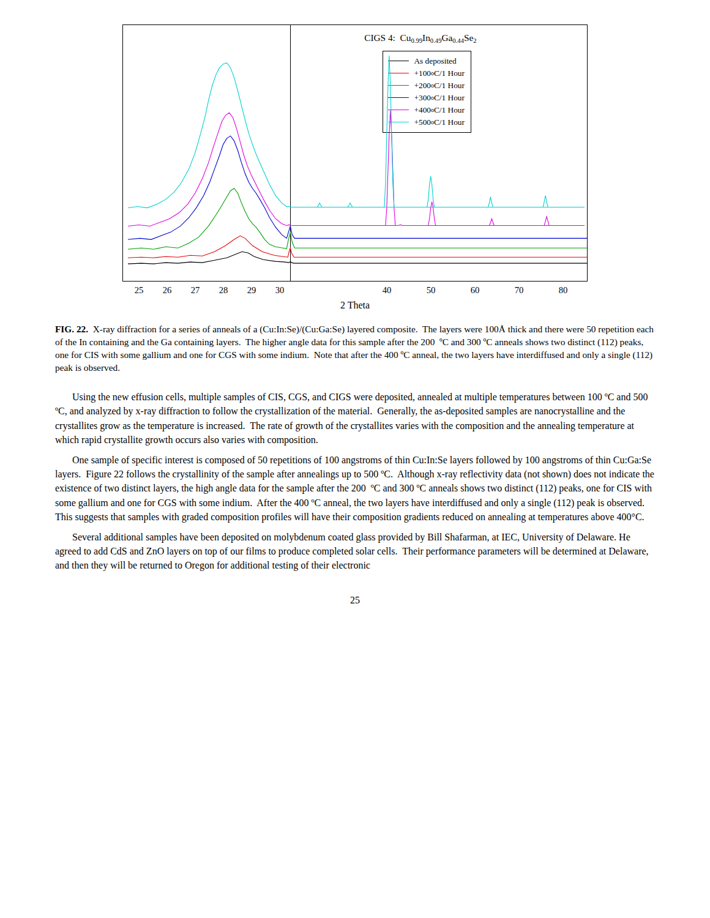CIGS 4: Cu0.99In0.49Ga0.44Se2
As deposited
+100 oC/1 Hour
+200 oC/1 Hour
+300 oC/1 Hour
+400 oC/1 Hour
+500 oC/1 Hour
252627282930
4050607080
2 Theta
FIG. 22. X-ray diffraction for a series of anneals of a (Cu:In:Se)/(Cu:Ga:Se) layered composite. The layers were 100Å thick and there were 50 repetition each of the In containing and the Ga containing layers. The higher angle data for this sample after the 200 ºC and 300 ºC anneals shows two distinct (112) peaks, one for CIS with some gallium and one for CGS with some indium. Note that after the 400 ºC anneal, the two layers have interdiffused and only a single (112) peak is observed.
Using the new effusion cells, multiple samples of CIS, CGS, and CIGS were deposited, annealed at multiple temperatures between 100 ºC and 500 ºC, and analyzed by x-ray diffraction to follow the crystallization of the material. Generally, the as-deposited samples are nanocrystalline and the crystallites grow as the temperature is increased. The rate of growth of the crystallites varies with the composition and the annealing temperature at which rapid crystallite growth occurs also varies with composition.
One sample of specific interest is composed of 50 repetitions of 100 angstroms of thin Cu:In:Se layers followed by 100 angstroms of thin Cu:Ga:Se layers. Figure 22 follows the crystallinity of the sample after annealings up to 500 ºC. Although x-ray reflectivity data (not shown) does not indicate the existence of two distinct layers, the high angle data for the sample after the 200 ºC and 300 ºC anneals shows two distinct (112) peaks, one for CIS with some gallium and one for CGS with some indium. After the 400 ºC anneal, the two layers have interdiffused and only a single (112) peak is observed. This suggests that samples with graded composition profiles will have their composition gradients reduced on annealing at temperatures above 400°C.
Several additional samples have been deposited on molybdenum coated glass provided by Bill Shafarman, at IEC, University of Delaware. He agreed to add CdS and ZnO layers on top of our films to produce completed solar cells. Their performance parameters will be determined at Delaware, and then they will be returned to Oregon for additional testing of their electronic
25